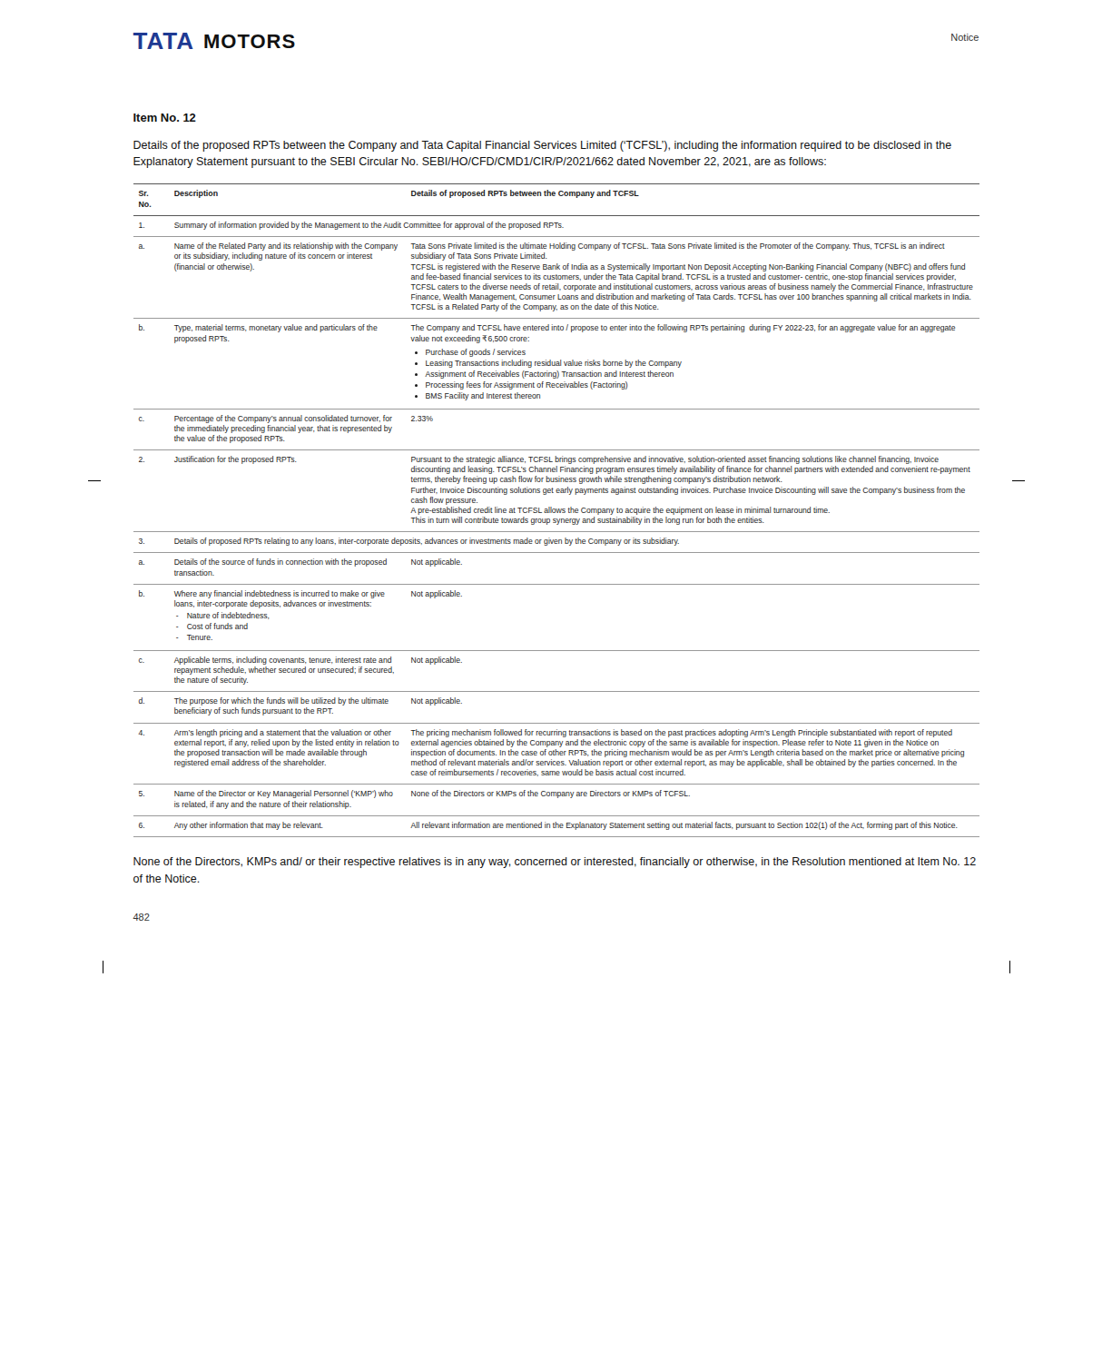TATA MOTORS
Notice
Item No. 12
Details of the proposed RPTs between the Company and Tata Capital Financial Services Limited (‘TCFSL’), including the information required to be disclosed in the Explanatory Statement pursuant to the SEBI Circular No. SEBI/HO/CFD/CMD1/CIR/P/2021/662 dated November 22, 2021, are as follows:
| Sr. No. | Description | Details of proposed RPTs between the Company and TCFSL |
| --- | --- | --- |
| 1. | Summary of information provided by the Management to the Audit Committee for approval of the proposed RPTs. |
| a. | Name of the Related Party and its relationship with the Company or its subsidiary, including nature of its concern or interest (financial or otherwise). | Tata Sons Private limited is the ultimate Holding Company of TCFSL. Tata Sons Private limited is the Promoter of the Company. Thus, TCFSL is an indirect subsidiary of Tata Sons Private Limited. TCFSL is registered with the Reserve Bank of India as a Systemically Important Non Deposit Accepting Non-Banking Financial Company (NBFC) and offers fund and fee-based financial services to its customers, under the Tata Capital brand. TCFSL is a trusted and customer- centric, one-stop financial services provider, TCFSL caters to the diverse needs of retail, corporate and institutional customers, across various areas of business namely the Commercial Finance, Infrastructure Finance, Wealth Management, Consumer Loans and distribution and marketing of Tata Cards. TCFSL has over 100 branches spanning all critical markets in India. TCFSL is a Related Party of the Company, as on the date of this Notice. |
| b. | Type, material terms, monetary value and particulars of the proposed RPTs. | The Company and TCFSL have entered into / propose to enter into the following RPTs pertaining during FY 2022-23, for an aggregate value for an aggregate value not exceeding ₹6,500 crore: Purchase of goods / services Leasing Transactions including residual value risks borne by the Company Assignment of Receivables (Factoring) Transaction and Interest thereon Processing fees for Assignment of Receivables (Factoring) BMS Facility and Interest thereon |
| c. | Percentage of the Company’s annual consolidated turnover, for the immediately preceding financial year, that is represented by the value of the proposed RPTs. | 2.33% |
| 2. | Justification for the proposed RPTs. | Pursuant to the strategic alliance, TCFSL brings comprehensive and innovative, solution-oriented asset financing solutions like channel financing, Invoice discounting and leasing. TCFSL’s Channel Financing program ensures timely availability of finance for channel partners with extended and convenient re-payment terms, thereby freeing up cash flow for business growth while strengthening company’s distribution network. Further, Invoice Discounting solutions get early payments against outstanding invoices. Purchase Invoice Discounting will save the Company’s business from the cash flow pressure. A pre-established credit line at TCFSL allows the Company to acquire the equipment on lease in minimal turnaround time. This in turn will contribute towards group synergy and sustainability in the long run for both the entities. |
| 3. | Details of proposed RPTs relating to any loans, inter-corporate deposits, advances or investments made or given by the Company or its subsidiary. |
| a. | Details of the source of funds in connection with the proposed transaction. | Not applicable. |
| b. | Where any financial indebtedness is incurred to make or give loans, inter-corporate deposits, advances or investments: Nature of indebtedness, Cost of funds and Tenure. | Not applicable. |
| c. | Applicable terms, including covenants, tenure, interest rate and repayment schedule, whether secured or unsecured; if secured, the nature of security. | Not applicable. |
| d. | The purpose for which the funds will be utilized by the ultimate beneficiary of such funds pursuant to the RPT. | Not applicable. |
| 4. | Arm’s length pricing and a statement that the valuation or other external report, if any, relied upon by the listed entity in relation to the proposed transaction will be made available through registered email address of the shareholder. | The pricing mechanism followed for recurring transactions is based on the past practices adopting Arm’s Length Principle substantiated with report of reputed external agencies obtained by the Company and the electronic copy of the same is available for inspection. Please refer to Note 11 given in the Notice on inspection of documents. In the case of other RPTs, the pricing mechanism would be as per Arm’s Length criteria based on the market price or alternative pricing method of relevant materials and/or services. Valuation report or other external report, as may be applicable, shall be obtained by the parties concerned. In the case of reimbursements / recoveries, same would be basis actual cost incurred. |
| 5. | Name of the Director or Key Managerial Personnel (‘KMP’) who is related, if any and the nature of their relationship. | None of the Directors or KMPs of the Company are Directors or KMPs of TCFSL. |
| 6. | Any other information that may be relevant. | All relevant information are mentioned in the Explanatory Statement setting out material facts, pursuant to Section 102(1) of the Act, forming part of this Notice. |
None of the Directors, KMPs and/ or their respective relatives is in any way, concerned or interested, financially or otherwise, in the Resolution mentioned at Item No. 12 of the Notice.
482